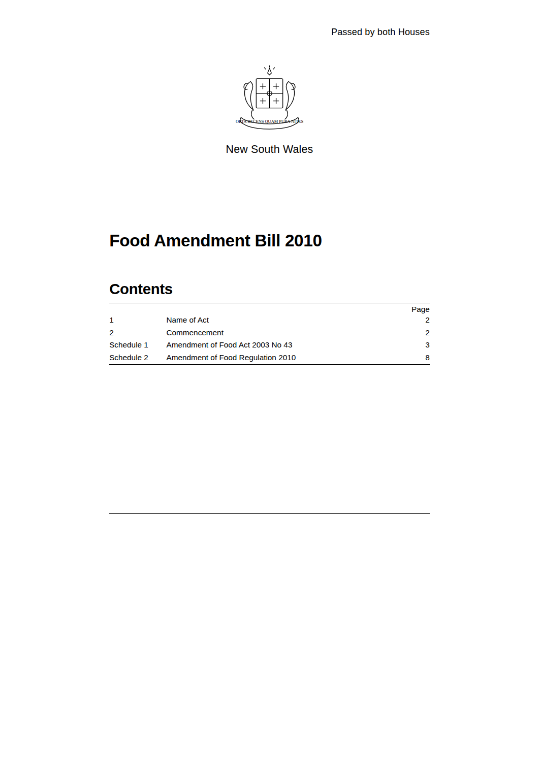Passed by both Houses
New South Wales
Food Amendment Bill 2010
Contents
| | | Page |
| 1 | Name of Act | 2 |
| 2 | Commencement | 2 |
| Schedule 1 | Amendment of Food Act 2003 No 43 | 3 |
| Schedule 2 | Amendment of Food Regulation 2010 | 8 |